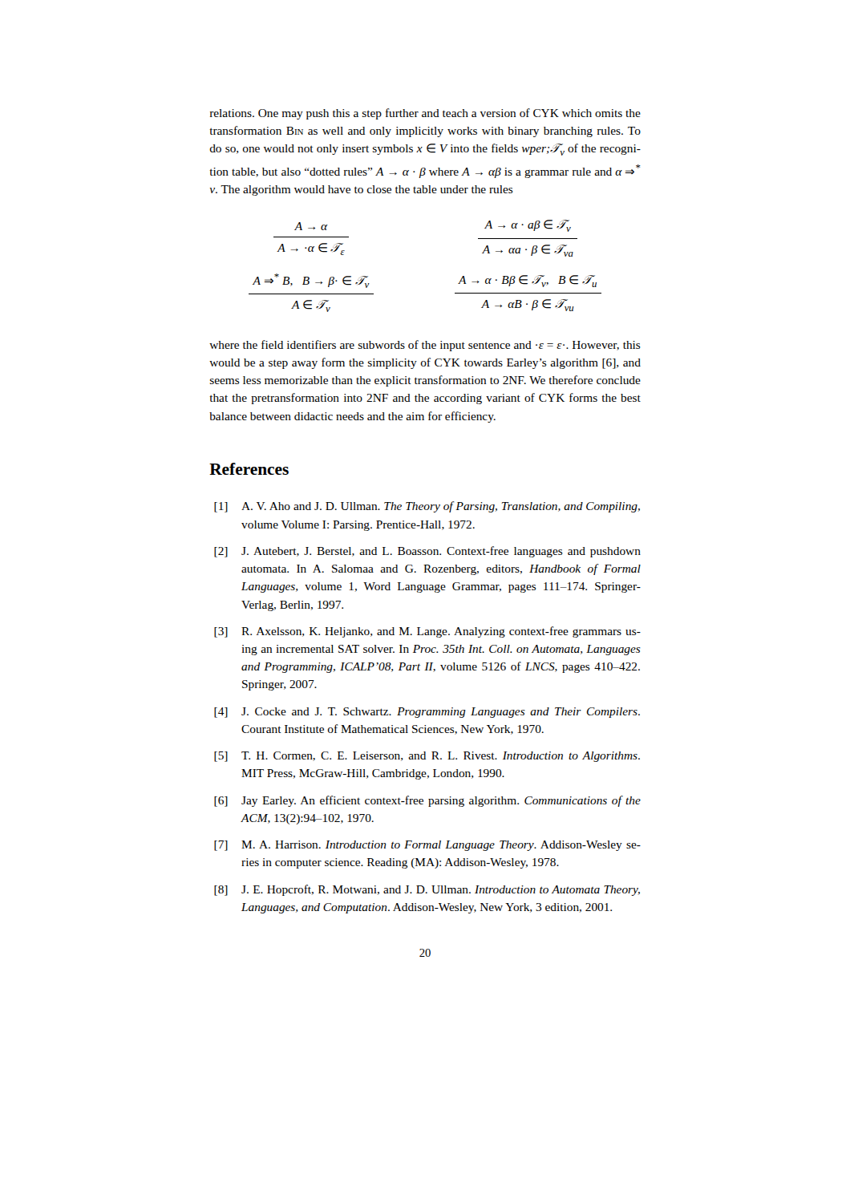relations. One may push this a step further and teach a version of CYK which omits the transformation Bin as well and only implicitly works with binary branching rules. To do so, one would not only insert symbols x ∈ V into the fields wper; 𝒯v of the recognition table, but also “dotted rules” A → α · β where A → αβ is a grammar rule and α ⇒* v. The algorithm would have to close the table under the rules
| A → α A → · α ∈ 𝒯 ε | | A → α · aβ ∈ 𝒯 v A → αa · β ∈ 𝒯 va |
| A ⇒ * B , B → β · ∈ 𝒯 v A ∈ 𝒯 v | | A → α · Bβ ∈ 𝒯 v , B ∈ 𝒯 u A → αB · β ∈ 𝒯 vu |
where the field identifiers are subwords of the input sentence and ·ε = ε·. However, this would be a step away form the simplicity of CYK towards Earley’s algorithm [6], and seems less memorizable than the explicit transformation to 2NF. We therefore conclude that the pretransformation into 2NF and the according variant of CYK forms the best balance between didactic needs and the aim for efficiency.
References
A. V. Aho and J. D. Ullman. The Theory of Parsing, Translation, and Compiling, volume Volume I: Parsing. Prentice-Hall, 1972.
J. Autebert, J. Berstel, and L. Boasson. Context-free languages and pushdown automata. In A. Salomaa and G. Rozenberg, editors, Handbook of Formal Languages, volume 1, Word Language Grammar, pages 111–174. Springer-Verlag, Berlin, 1997.
R. Axelsson, K. Heljanko, and M. Lange. Analyzing context-free grammars using an incremental SAT solver. In Proc. 35th Int. Coll. on Automata, Languages and Programming, ICALP’08, Part II, volume 5126 of LNCS, pages 410–422. Springer, 2007.
J. Cocke and J. T. Schwartz. Programming Languages and Their Compilers. Courant Institute of Mathematical Sciences, New York, 1970.
T. H. Cormen, C. E. Leiserson, and R. L. Rivest. Introduction to Algorithms. MIT Press, McGraw-Hill, Cambridge, London, 1990.
Jay Earley. An efficient context-free parsing algorithm. Communications of the ACM, 13(2):94–102, 1970.
M. A. Harrison. Introduction to Formal Language Theory. Addison-Wesley series in computer science. Reading (MA): Addison-Wesley, 1978.
J. E. Hopcroft, R. Motwani, and J. D. Ullman. Introduction to Automata Theory, Languages, and Computation. Addison-Wesley, New York, 3 edition, 2001.
20